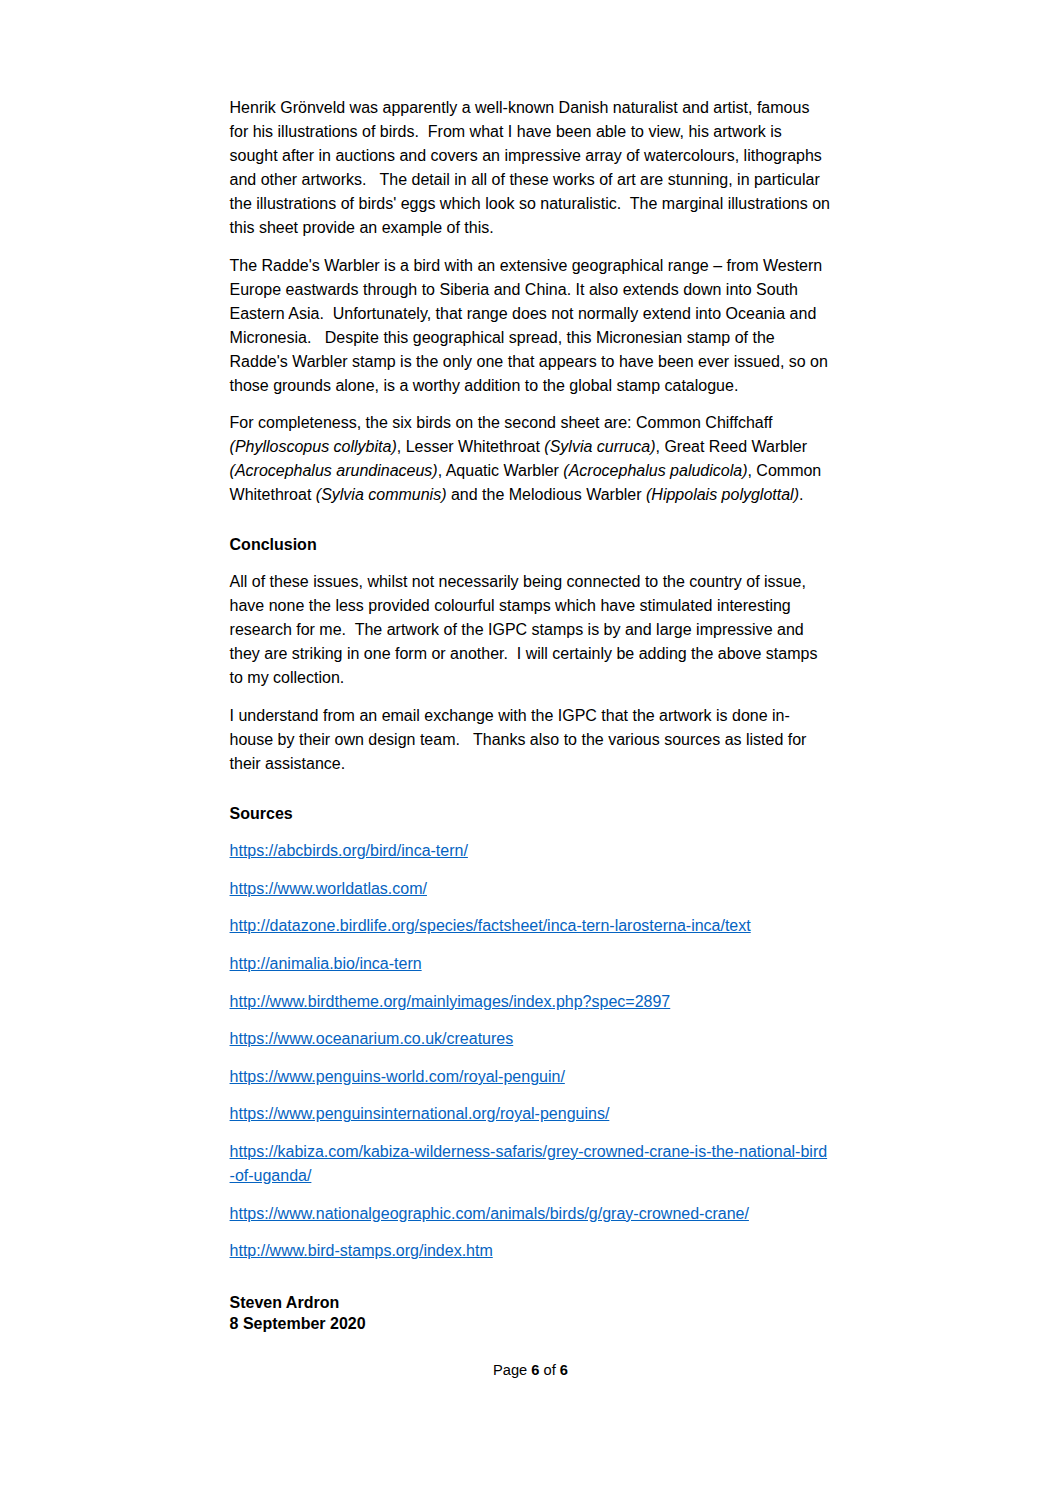Henrik Grönveld was apparently a well-known Danish naturalist and artist, famous for his illustrations of birds. From what I have been able to view, his artwork is sought after in auctions and covers an impressive array of watercolours, lithographs and other artworks. The detail in all of these works of art are stunning, in particular the illustrations of birds' eggs which look so naturalistic. The marginal illustrations on this sheet provide an example of this.
The Radde's Warbler is a bird with an extensive geographical range – from Western Europe eastwards through to Siberia and China. It also extends down into South Eastern Asia. Unfortunately, that range does not normally extend into Oceania and Micronesia. Despite this geographical spread, this Micronesian stamp of the Radde's Warbler stamp is the only one that appears to have been ever issued, so on those grounds alone, is a worthy addition to the global stamp catalogue.
For completeness, the six birds on the second sheet are: Common Chiffchaff (Phylloscopus collybita), Lesser Whitethroat (Sylvia curruca), Great Reed Warbler (Acrocephalus arundinaceus), Aquatic Warbler (Acrocephalus paludicola), Common Whitethroat (Sylvia communis) and the Melodious Warbler (Hippolais polyglottal).
Conclusion
All of these issues, whilst not necessarily being connected to the country of issue, have none the less provided colourful stamps which have stimulated interesting research for me. The artwork of the IGPC stamps is by and large impressive and they are striking in one form or another. I will certainly be adding the above stamps to my collection.
I understand from an email exchange with the IGPC that the artwork is done in-house by their own design team. Thanks also to the various sources as listed for their assistance.
Sources
https://abcbirds.org/bird/inca-tern/
https://www.worldatlas.com/
http://datazone.birdlife.org/species/factsheet/inca-tern-larosterna-inca/text
http://animalia.bio/inca-tern
http://www.birdtheme.org/mainlyimages/index.php?spec=2897
https://www.oceanarium.co.uk/creatures
https://www.penguins-world.com/royal-penguin/
https://www.penguinsinternational.org/royal-penguins/
https://kabiza.com/kabiza-wilderness-safaris/grey-crowned-crane-is-the-national-bird-of-uganda/
https://www.nationalgeographic.com/animals/birds/g/gray-crowned-crane/
http://www.bird-stamps.org/index.htm
Steven Ardron
8 September 2020
Page 6 of 6